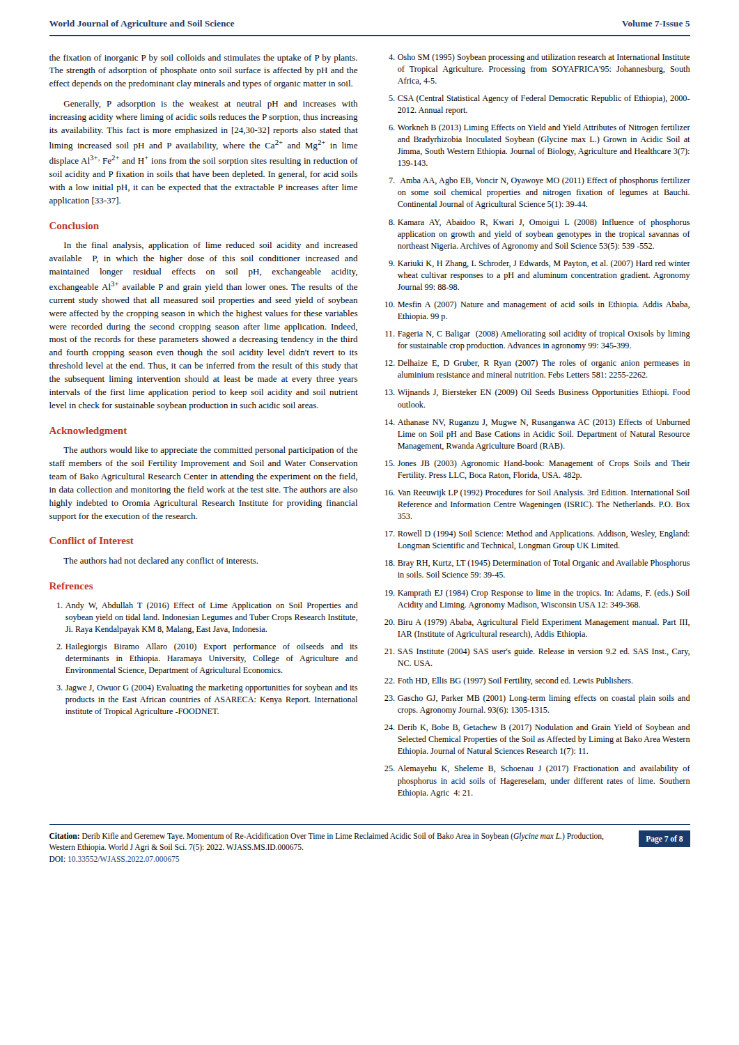World Journal of Agriculture and Soil Science Volume 7-Issue 5
the fixation of inorganic P by soil colloids and stimulates the uptake of P by plants. The strength of adsorption of phosphate onto soil surface is affected by pH and the effect depends on the predominant clay minerals and types of organic matter in soil.
Generally, P adsorption is the weakest at neutral pH and increases with increasing acidity where liming of acidic soils reduces the P sorption, thus increasing its availability. This fact is more emphasized in [24,30-32] reports also stated that liming increased soil pH and P availability, where the Ca2+ and Mg2+ in lime displace Al3+, Fe2+ and H+ ions from the soil sorption sites resulting in reduction of soil acidity and P fixation in soils that have been depleted. In general, for acid soils with a low initial pH, it can be expected that the extractable P increases after lime application [33-37].
Conclusion
In the final analysis, application of lime reduced soil acidity and increased available P, in which the higher dose of this soil conditioner increased and maintained longer residual effects on soil pH, exchangeable acidity, exchangeable Al3+ available P and grain yield than lower ones. The results of the current study showed that all measured soil properties and seed yield of soybean were affected by the cropping season in which the highest values for these variables were recorded during the second cropping season after lime application. Indeed, most of the records for these parameters showed a decreasing tendency in the third and fourth cropping season even though the soil acidity level didn't revert to its threshold level at the end. Thus, it can be inferred from the result of this study that the subsequent liming intervention should at least be made at every three years intervals of the first lime application period to keep soil acidity and soil nutrient level in check for sustainable soybean production in such acidic soil areas.
Acknowledgment
The authors would like to appreciate the committed personal participation of the staff members of the soil Fertility Improvement and Soil and Water Conservation team of Bako Agricultural Research Center in attending the experiment on the field, in data collection and monitoring the field work at the test site. The authors are also highly indebted to Oromia Agricultural Research Institute for providing financial support for the execution of the research.
Conflict of Interest
The authors had not declared any conflict of interests.
Refrences
Andy W, Abdullah T (2016) Effect of Lime Application on Soil Properties and soybean yield on tidal land. Indonesian Legumes and Tuber Crops Research Institute, Ji. Raya Kendalpayak KM 8, Malang, East Java, Indonesia.
Hailegiorgis Biramo Allaro (2010) Export performance of oilseeds and its determinants in Ethiopia. Haramaya University, College of Agriculture and Environmental Science, Department of Agricultural Economics.
Jagwe J, Owuor G (2004) Evaluating the marketing opportunities for soybean and its products in the East African countries of ASARECA: Kenya Report. International institute of Tropical Agriculture -FOODNET.
Osho SM (1995) Soybean processing and utilization research at International Institute of Tropical Agriculture. Processing from SOYAFRICA'95: Johannesburg, South Africa, 4-5.
CSA (Central Statistical Agency of Federal Democratic Republic of Ethiopia), 2000-2012. Annual report.
Workneh B (2013) Liming Effects on Yield and Yield Attributes of Nitrogen fertilizer and Bradyrhizobia Inoculated Soybean (Glycine max L.) Grown in Acidic Soil at Jimma, South Western Ethiopia. Journal of Biology, Agriculture and Healthcare 3(7): 139-143.
Amba AA, Agbo EB, Voncir N, Oyawoye MO (2011) Effect of phosphorus fertilizer on some soil chemical properties and nitrogen fixation of legumes at Bauchi. Continental Journal of Agricultural Science 5(1): 39-44.
Kamara AY, Abaidoo R, Kwari J, Omoigui L (2008) Influence of phosphorus application on growth and yield of soybean genotypes in the tropical savannas of northeast Nigeria. Archives of Agronomy and Soil Science 53(5): 539 -552.
Kariuki K, H Zhang, L Schroder, J Edwards, M Payton, et al. (2007) Hard red winter wheat cultivar responses to a pH and aluminum concentration gradient. Agronomy Journal 99: 88-98.
Mesfin A (2007) Nature and management of acid soils in Ethiopia. Addis Ababa, Ethiopia. 99 p.
Fageria N, C Baligar (2008) Ameliorating soil acidity of tropical Oxisols by liming for sustainable crop production. Advances in agronomy 99: 345-399.
Delhaize E, D Gruber, R Ryan (2007) The roles of organic anion permeases in aluminium resistance and mineral nutrition. Febs Letters 581: 2255-2262.
Wijnands J, Biersteker EN (2009) Oil Seeds Business Opportunities Ethiopi. Food outlook.
Athanase NV, Ruganzu J, Mugwe N, Rusanganwa AC (2013) Effects of Unburned Lime on Soil pH and Base Cations in Acidic Soil. Department of Natural Resource Management, Rwanda Agriculture Board (RAB).
Jones JB (2003) Agronomic Hand-book: Management of Crops Soils and Their Fertility. Press LLC, Boca Raton, Florida, USA. 482p.
Van Reeuwijk LP (1992) Procedures for Soil Analysis. 3rd Edition. International Soil Reference and Information Centre Wageningen (ISRIC). The Netherlands. P.O. Box 353.
Rowell D (1994) Soil Science: Method and Applications. Addison, Wesley, England: Longman Scientific and Technical, Longman Group UK Limited.
Bray RH, Kurtz, LT (1945) Determination of Total Organic and Available Phosphorus in soils. Soil Science 59: 39-45.
Kamprath EJ (1984) Crop Response to lime in the tropics. In: Adams, F. (eds.) Soil Acidity and Liming. Agronomy Madison, Wisconsin USA 12: 349-368.
Biru A (1979) Ababa, Agricultural Field Experiment Management manual. Part III, IAR (Institute of Agricultural research), Addis Ethiopia.
SAS Institute (2004) SAS user's guide. Release in version 9.2 ed. SAS Inst., Cary, NC. USA.
Foth HD, Ellis BG (1997) Soil Fertility, second ed. Lewis Publishers.
Gascho GJ, Parker MB (2001) Long-term liming effects on coastal plain soils and crops. Agronomy Journal. 93(6): 1305-1315.
Derib K, Bobe B, Getachew B (2017) Nodulation and Grain Yield of Soybean and Selected Chemical Properties of the Soil as Affected by Liming at Bako Area Western Ethiopia. Journal of Natural Sciences Research 1(7): 11.
Alemayehu K, Sheleme B, Schoenau J (2017) Fractionation and availability of phosphorus in acid soils of Hagereselam, under different rates of lime. Southern Ethiopia. Agric 4: 21.
Citation: Derib Kifle and Geremew Taye. Momentum of Re-Acidification Over Time in Lime Reclaimed Acidic Soil of Bako Area in Soybean (Glycine max L.) Production, Western Ethiopia. World J Agri & Soil Sci. 7(5): 2022. WJASS.MS.ID.000675.
DOI: 10.33552/WJASS.2022.07.000675
Page 7 of 8